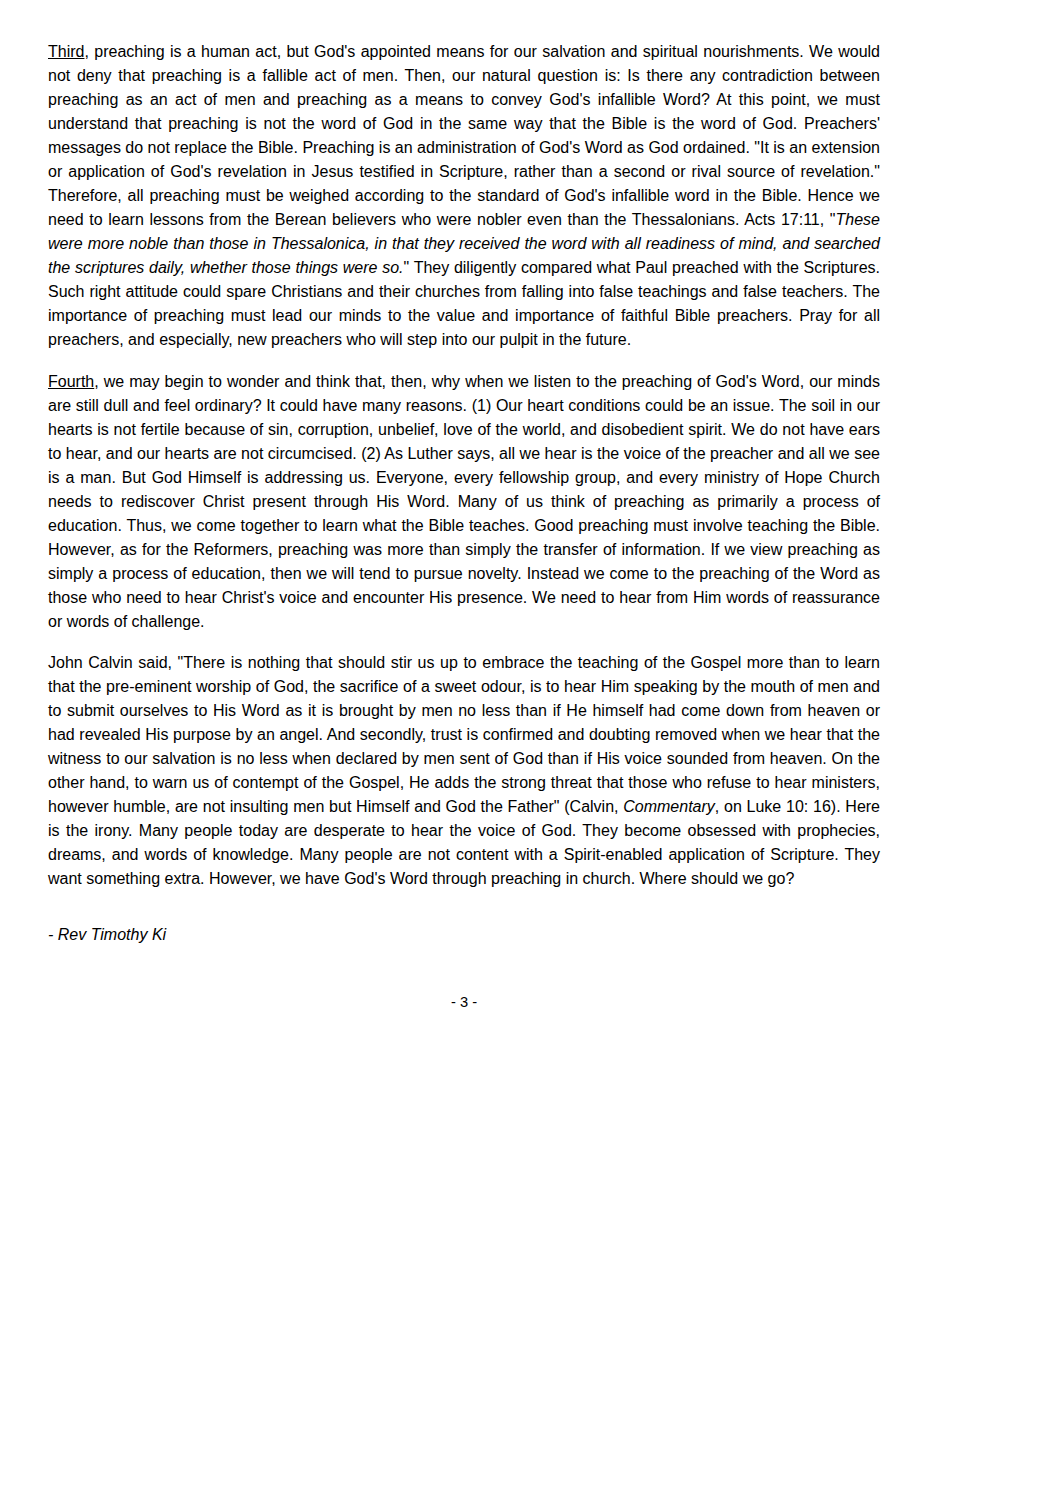Third, preaching is a human act, but God's appointed means for our salvation and spiritual nourishments. We would not deny that preaching is a fallible act of men. Then, our natural question is: Is there any contradiction between preaching as an act of men and preaching as a means to convey God's infallible Word? At this point, we must understand that preaching is not the word of God in the same way that the Bible is the word of God. Preachers' messages do not replace the Bible. Preaching is an administration of God's Word as God ordained. "It is an extension or application of God's revelation in Jesus testified in Scripture, rather than a second or rival source of revelation." Therefore, all preaching must be weighed according to the standard of God's infallible word in the Bible. Hence we need to learn lessons from the Berean believers who were nobler even than the Thessalonians. Acts 17:11, "These were more noble than those in Thessalonica, in that they received the word with all readiness of mind, and searched the scriptures daily, whether those things were so." They diligently compared what Paul preached with the Scriptures. Such right attitude could spare Christians and their churches from falling into false teachings and false teachers. The importance of preaching must lead our minds to the value and importance of faithful Bible preachers. Pray for all preachers, and especially, new preachers who will step into our pulpit in the future.
Fourth, we may begin to wonder and think that, then, why when we listen to the preaching of God's Word, our minds are still dull and feel ordinary? It could have many reasons. (1) Our heart conditions could be an issue. The soil in our hearts is not fertile because of sin, corruption, unbelief, love of the world, and disobedient spirit. We do not have ears to hear, and our hearts are not circumcised. (2) As Luther says, all we hear is the voice of the preacher and all we see is a man. But God Himself is addressing us. Everyone, every fellowship group, and every ministry of Hope Church needs to rediscover Christ present through His Word. Many of us think of preaching as primarily a process of education. Thus, we come together to learn what the Bible teaches. Good preaching must involve teaching the Bible. However, as for the Reformers, preaching was more than simply the transfer of information. If we view preaching as simply a process of education, then we will tend to pursue novelty. Instead we come to the preaching of the Word as those who need to hear Christ's voice and encounter His presence. We need to hear from Him words of reassurance or words of challenge.
John Calvin said, "There is nothing that should stir us up to embrace the teaching of the Gospel more than to learn that the pre-eminent worship of God, the sacrifice of a sweet odour, is to hear Him speaking by the mouth of men and to submit ourselves to His Word as it is brought by men no less than if He himself had come down from heaven or had revealed His purpose by an angel. And secondly, trust is confirmed and doubting removed when we hear that the witness to our salvation is no less when declared by men sent of God than if His voice sounded from heaven. On the other hand, to warn us of contempt of the Gospel, He adds the strong threat that those who refuse to hear ministers, however humble, are not insulting men but Himself and God the Father" (Calvin, Commentary, on Luke 10: 16). Here is the irony. Many people today are desperate to hear the voice of God. They become obsessed with prophecies, dreams, and words of knowledge. Many people are not content with a Spirit-enabled application of Scripture. They want something extra. However, we have God's Word through preaching in church. Where should we go?
- Rev Timothy Ki
- 3 -